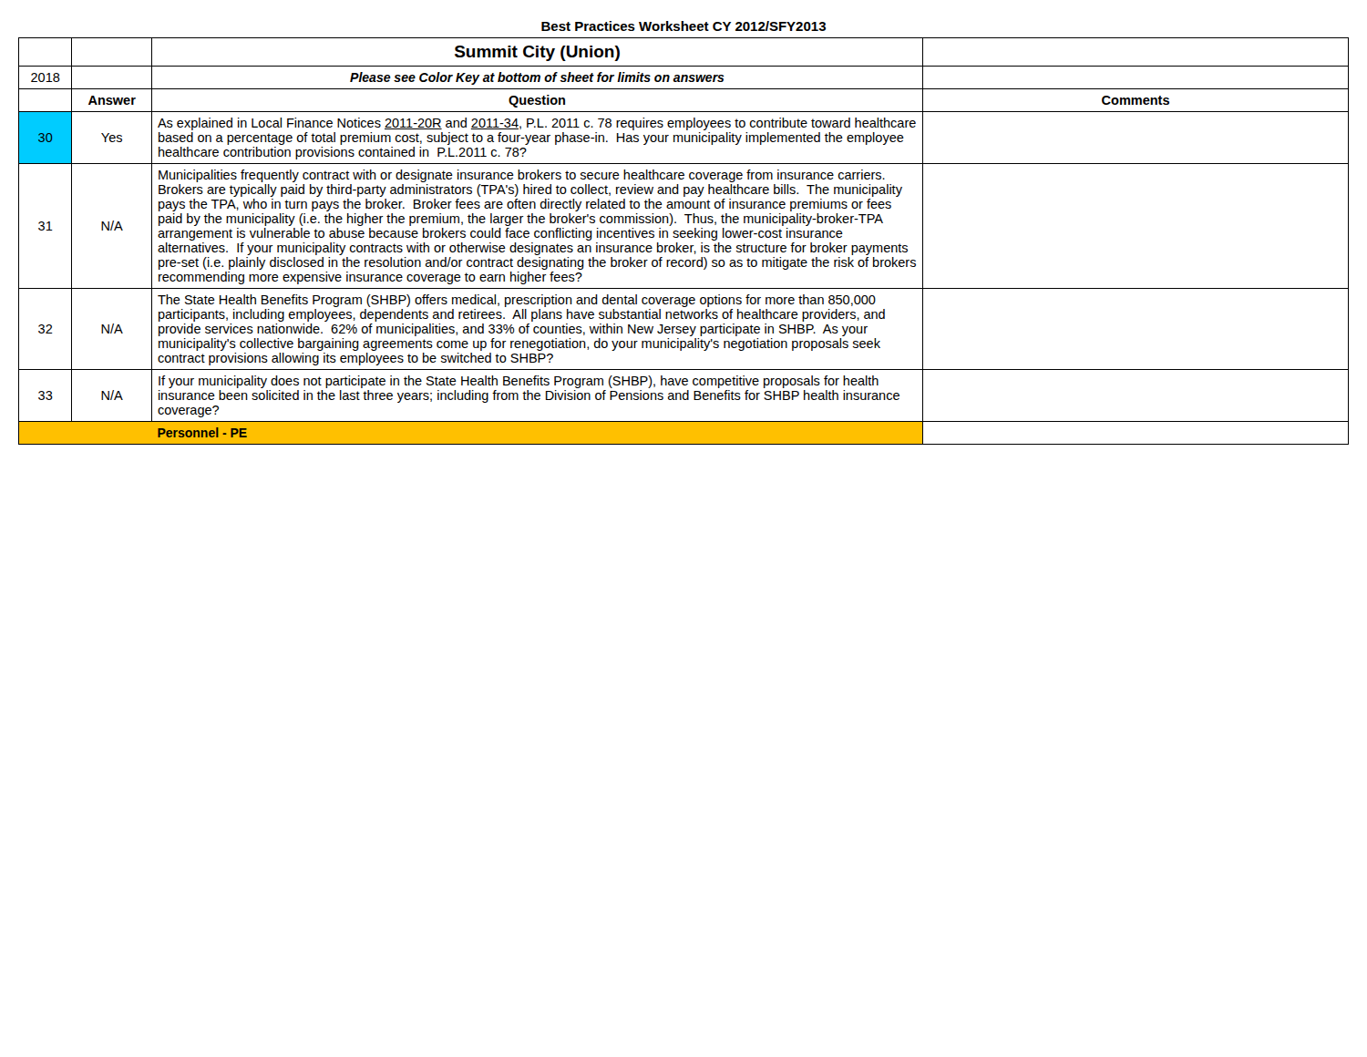Best Practices Worksheet CY 2012/SFY2013
| | | Summit City (Union) | |
| 2018 | | Please see Color Key at bottom of sheet for limits on answers | |
| | Answer | Question | Comments |
| 30 | Yes | As explained in Local Finance Notices 2011-20R and 2011-34 , P.L. 2011 c. 78 requires employees to contribute toward healthcare based on a percentage of total premium cost, subject to a four-year phase-in. Has your municipality implemented the employee healthcare contribution provisions contained in P.L.2011 c. 78? | |
| 31 | N/A | Municipalities frequently contract with or designate insurance brokers to secure healthcare coverage from insurance carriers. Brokers are typically paid by third-party administrators (TPA's) hired to collect, review and pay healthcare bills. The municipality pays the TPA, who in turn pays the broker. Broker fees are often directly related to the amount of insurance premiums or fees paid by the municipality (i.e. the higher the premium, the larger the broker's commission). Thus, the municipality-broker-TPA arrangement is vulnerable to abuse because brokers could face conflicting incentives in seeking lower-cost insurance alternatives. If your municipality contracts with or otherwise designates an insurance broker, is the structure for broker payments pre-set (i.e. plainly disclosed in the resolution and/or contract designating the broker of record) so as to mitigate the risk of brokers recommending more expensive insurance coverage to earn higher fees? | |
| 32 | N/A | The State Health Benefits Program (SHBP) offers medical, prescription and dental coverage options for more than 850,000 participants, including employees, dependents and retirees. All plans have substantial networks of healthcare providers, and provide services nationwide. 62% of municipalities, and 33% of counties, within New Jersey participate in SHBP. As your municipality's collective bargaining agreements come up for renegotiation, do your municipality's negotiation proposals seek contract provisions allowing its employees to be switched to SHBP? | |
| 33 | N/A | If your municipality does not participate in the State Health Benefits Program (SHBP), have competitive proposals for health insurance been solicited in the last three years; including from the Division of Pensions and Benefits for SHBP health insurance coverage? | |
| | Personnel - PE | |